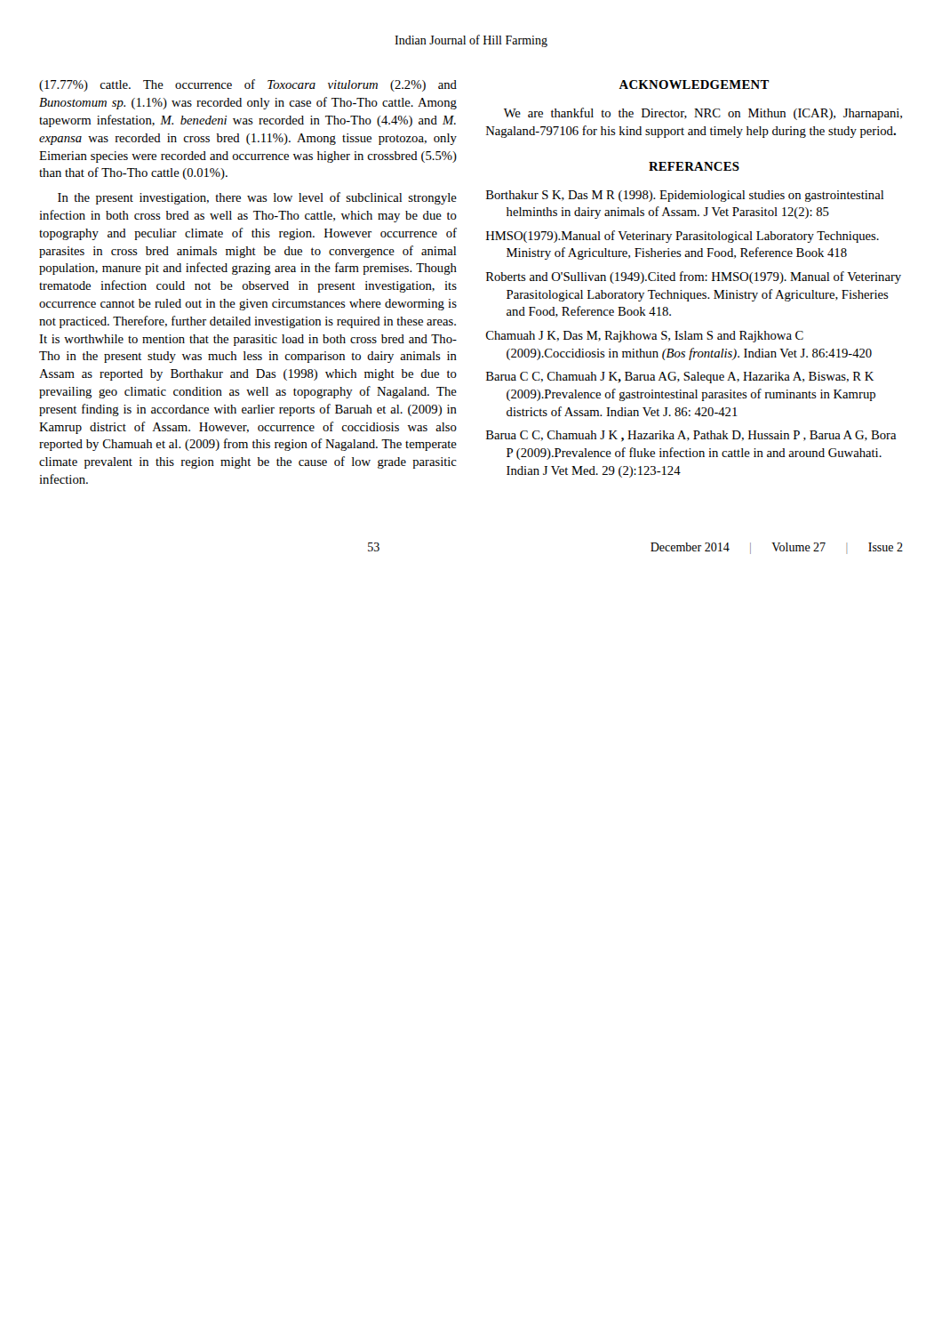Indian Journal of Hill Farming
(17.77%) cattle. The occurrence of Toxocara vitulorum (2.2%) and Bunostomum sp. (1.1%) was recorded only in case of Tho-Tho cattle. Among tapeworm infestation, M. benedeni was recorded in Tho-Tho (4.4%) and M. expansa was recorded in cross bred (1.11%). Among tissue protozoa, only Eimerian species were recorded and occurrence was higher in crossbred (5.5%) than that of Tho-Tho cattle (0.01%).
In the present investigation, there was low level of subclinical strongyle infection in both cross bred as well as Tho-Tho cattle, which may be due to topography and peculiar climate of this region. However occurrence of parasites in cross bred animals might be due to convergence of animal population, manure pit and infected grazing area in the farm premises. Though trematode infection could not be observed in present investigation, its occurrence cannot be ruled out in the given circumstances where deworming is not practiced. Therefore, further detailed investigation is required in these areas. It is worthwhile to mention that the parasitic load in both cross bred and Tho-Tho in the present study was much less in comparison to dairy animals in Assam as reported by Borthakur and Das (1998) which might be due to prevailing geo climatic condition as well as topography of Nagaland. The present finding is in accordance with earlier reports of Baruah et al. (2009) in Kamrup district of Assam. However, occurrence of coccidiosis was also reported by Chamuah et al. (2009) from this region of Nagaland. The temperate climate prevalent in this region might be the cause of low grade parasitic infection.
Acknowledgement
We are thankful to the Director, NRC on Mithun (ICAR), Jharnapani, Nagaland-797106 for his kind support and timely help during the study period.
Referances
Borthakur S K, Das M R (1998). Epidemiological studies on gastrointestinal helminths in dairy animals of Assam. J Vet Parasitol 12(2): 85
HMSO(1979).Manual of Veterinary Parasitological Laboratory Techniques. Ministry of Agriculture, Fisheries and Food, Reference Book 418
Roberts and O'Sullivan (1949).Cited from: HMSO(1979). Manual of Veterinary Parasitological Laboratory Techniques. Ministry of Agriculture, Fisheries and Food, Reference Book 418.
Chamuah J K, Das M, Rajkhowa S, Islam S and Rajkhowa C (2009).Coccidiosis in mithun (Bos frontalis). Indian Vet J. 86:419-420
Barua C C, Chamuah J K, Barua AG, Saleque A, Hazarika A, Biswas, R K (2009).Prevalence of gastrointestinal parasites of ruminants in Kamrup districts of Assam. Indian Vet J. 86: 420-421
Barua C C, Chamuah J K , Hazarika A, Pathak D, Hussain P , Barua A G, Bora P (2009).Prevalence of fluke infection in cattle in and around Guwahati. Indian J Vet Med. 29 (2):123-124
53 December 2014 | Volume 27 | Issue 2